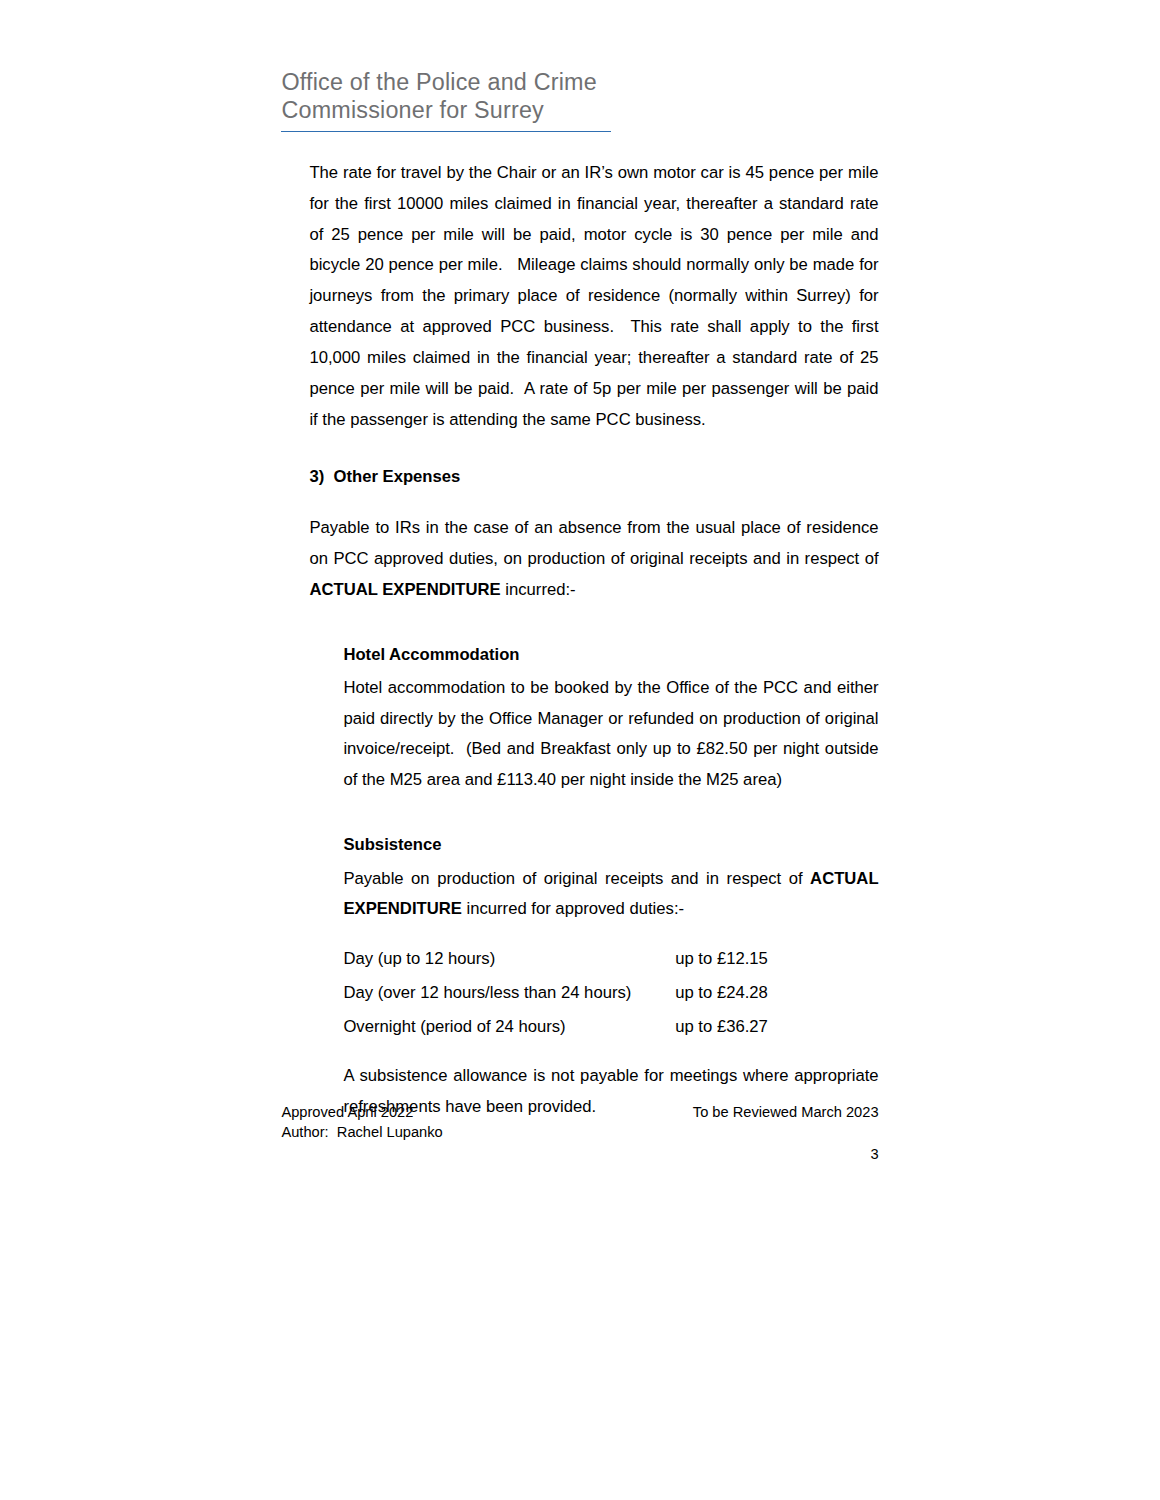Office of the Police and Crime
Commissioner for Surrey
The rate for travel by the Chair or an IR’s own motor car is 45 pence per mile for the first 10000 miles claimed in financial year, thereafter a standard rate of 25 pence per mile will be paid, motor cycle is 30 pence per mile and bicycle 20 pence per mile. Mileage claims should normally only be made for journeys from the primary place of residence (normally within Surrey) for attendance at approved PCC business. This rate shall apply to the first 10,000 miles claimed in the financial year; thereafter a standard rate of 25 pence per mile will be paid. A rate of 5p per mile per passenger will be paid if the passenger is attending the same PCC business.
3) Other Expenses
Payable to IRs in the case of an absence from the usual place of residence on PCC approved duties, on production of original receipts and in respect of ACTUAL EXPENDITURE incurred:-
Hotel Accommodation
Hotel accommodation to be booked by the Office of the PCC and either paid directly by the Office Manager or refunded on production of original invoice/receipt. (Bed and Breakfast only up to £82.50 per night outside of the M25 area and £113.40 per night inside the M25 area)
Subsistence
Payable on production of original receipts and in respect of ACTUAL EXPENDITURE incurred for approved duties:-
| Day (up to 12 hours) | up to £12.15 |
| Day (over 12 hours/less than 24 hours) | up to £24.28 |
| Overnight (period of 24 hours) | up to £36.27 |
A subsistence allowance is not payable for meetings where appropriate refreshments have been provided.
Approved April 2022
Author: Rachel Lupanko
To be Reviewed March 2023
3